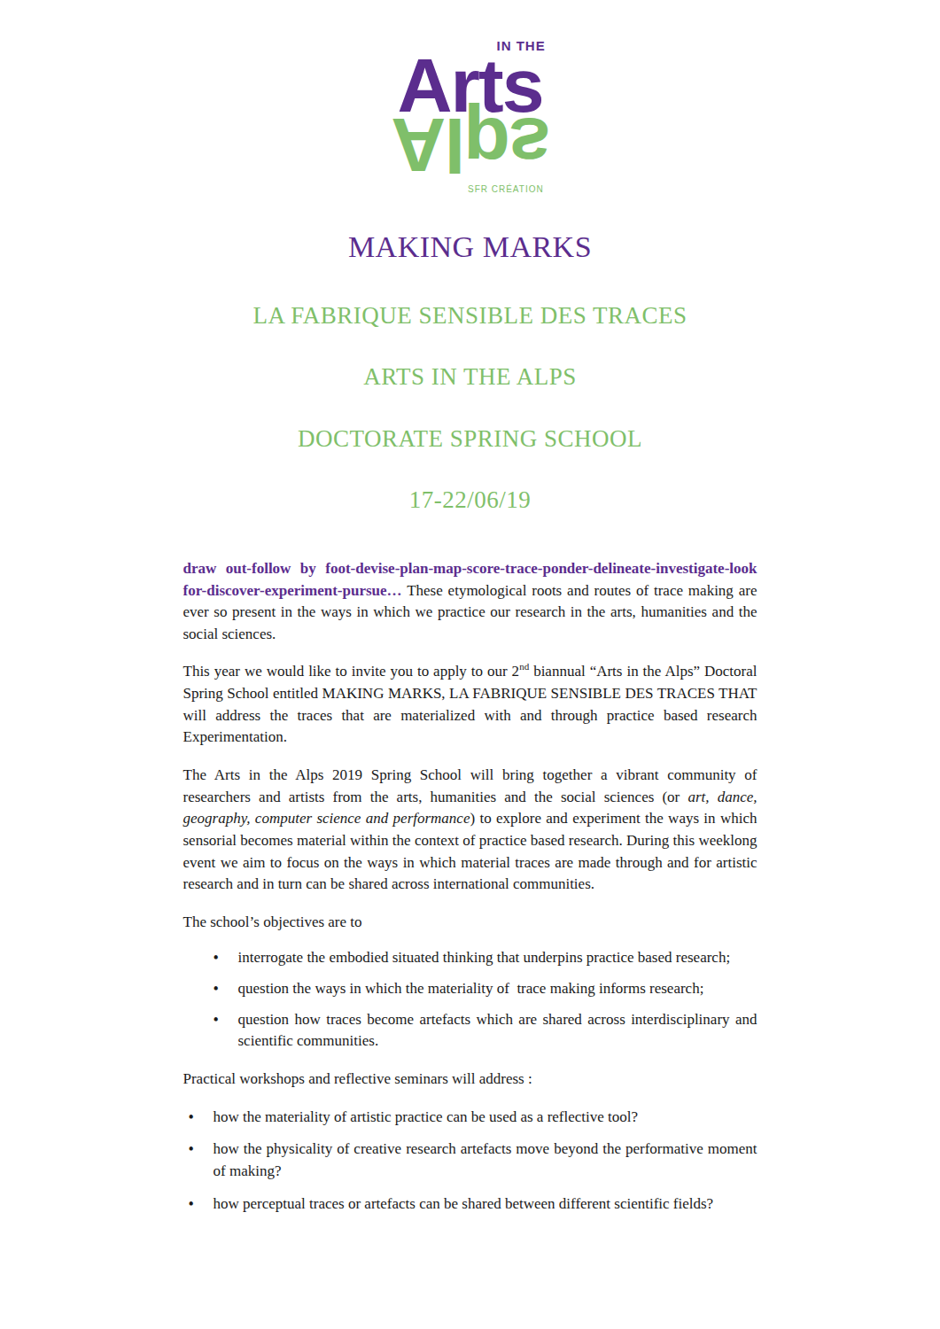IN THE Arts
Alps SFR CRÉATION
MAKING MARKS
LA FABRIQUE SENSIBLE DES TRACES
ARTS IN THE ALPS
DOCTORATE SPRING SCHOOL
17-22/06/19
draw out-follow by foot-devise-plan-map-score-trace-ponder-delineate-investigate-look for-discover-experiment-pursue… These etymological roots and routes of trace making are ever so present in the ways in which we practice our research in the arts, humanities and the social sciences.
This year we would like to invite you to apply to our 2nd biannual “Arts in the Alps” Doctoral Spring School entitled MAKING MARKS, LA FABRIQUE SENSIBLE DES TRACES THAT will address the traces that are materialized with and through practice based research Experimentation.
The Arts in the Alps 2019 Spring School will bring together a vibrant community of researchers and artists from the arts, humanities and the social sciences (or art, dance, geography, computer science and performance) to explore and experiment the ways in which sensorial becomes material within the context of practice based research. During this weeklong event we aim to focus on the ways in which material traces are made through and for artistic research and in turn can be shared across international communities.
The school’s objectives are to
interrogate the embodied situated thinking that underpins practice based research;
question the ways in which the materiality of trace making informs research;
question how traces become artefacts which are shared across interdisciplinary and scientific communities.
Practical workshops and reflective seminars will address :
how the materiality of artistic practice can be used as a reflective tool?
how the physicality of creative research artefacts move beyond the performative moment of making?
how perceptual traces or artefacts can be shared between different scientific fields?